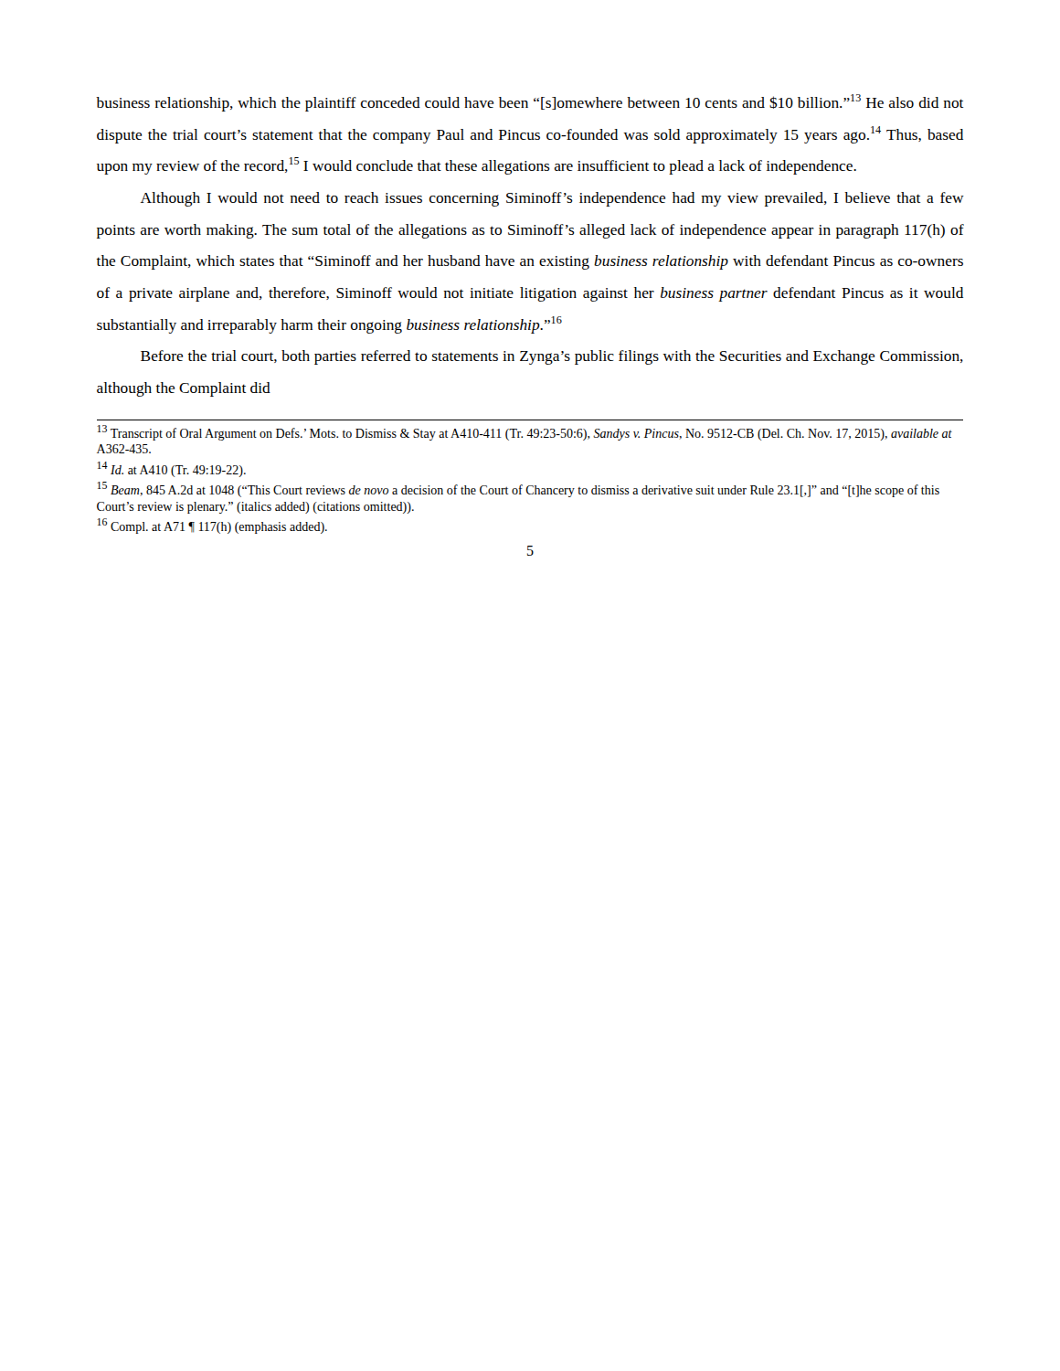business relationship, which the plaintiff conceded could have been “[s]omewhere between 10 cents and $10 billion.”13 He also did not dispute the trial court’s statement that the company Paul and Pincus co-founded was sold approximately 15 years ago.14 Thus, based upon my review of the record,15 I would conclude that these allegations are insufficient to plead a lack of independence.
Although I would not need to reach issues concerning Siminoff’s independence had my view prevailed, I believe that a few points are worth making. The sum total of the allegations as to Siminoff’s alleged lack of independence appear in paragraph 117(h) of the Complaint, which states that “Siminoff and her husband have an existing business relationship with defendant Pincus as co-owners of a private airplane and, therefore, Siminoff would not initiate litigation against her business partner defendant Pincus as it would substantially and irreparably harm their ongoing business relationship.”16
Before the trial court, both parties referred to statements in Zynga’s public filings with the Securities and Exchange Commission, although the Complaint did
13 Transcript of Oral Argument on Defs.’ Mots. to Dismiss & Stay at A410-411 (Tr. 49:23-50:6), Sandys v. Pincus, No. 9512-CB (Del. Ch. Nov. 17, 2015), available at A362-435.
14 Id. at A410 (Tr. 49:19-22).
15 Beam, 845 A.2d at 1048 (“This Court reviews de novo a decision of the Court of Chancery to dismiss a derivative suit under Rule 23.1[,]” and “[t]he scope of this Court’s review is plenary.” (italics added) (citations omitted)).
16 Compl. at A71 ¶ 117(h) (emphasis added).
5